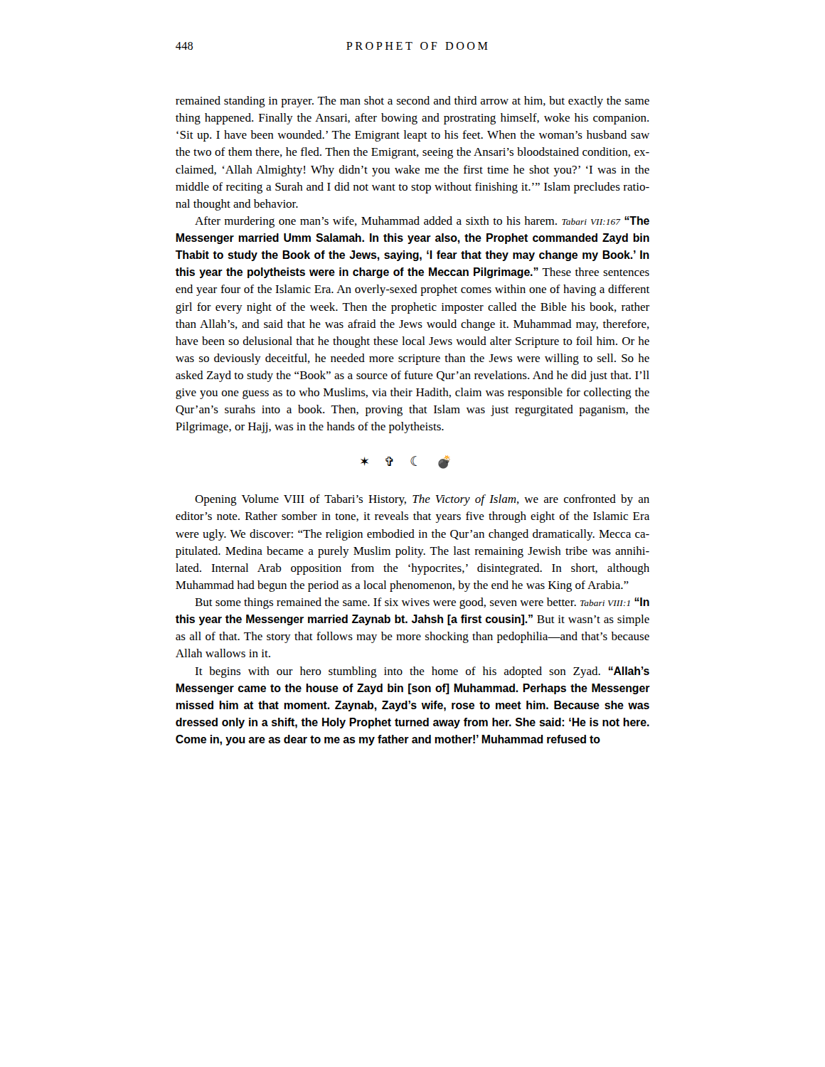448
Prophet of Doom
remained standing in prayer. The man shot a second and third arrow at him, but exactly the same thing happened. Finally the Ansari, after bowing and prostrating himself, woke his companion. ‘Sit up. I have been wounded.’ The Emigrant leapt to his feet. When the woman’s husband saw the two of them there, he fled. Then the Emigrant, seeing the Ansari’s bloodstained condition, exclaimed, ‘Allah Almighty! Why didn’t you wake me the first time he shot you?’ ‘I was in the middle of reciting a Surah and I did not want to stop without finishing it.’” Islam precludes rational thought and behavior.
After murdering one man’s wife, Muhammad added a sixth to his harem. Tabari VII:167 “The Messenger married Umm Salamah. In this year also, the Prophet commanded Zayd bin Thabit to study the Book of the Jews, saying, ‘I fear that they may change my Book.’ In this year the polytheists were in charge of the Meccan Pilgrimage.” These three sentences end year four of the Islamic Era. An overly-sexed prophet comes within one of having a different girl for every night of the week. Then the prophetic imposter called the Bible his book, rather than Allah’s, and said that he was afraid the Jews would change it. Muhammad may, therefore, have been so delusional that he thought these local Jews would alter Scripture to foil him. Or he was so deviously deceitful, he needed more scripture than the Jews were willing to sell. So he asked Zayd to study the “Book” as a source of future Qur’an revelations. And he did just that. I’ll give you one guess as to who Muslims, via their Hadith, claim was responsible for collecting the Qur’an’s surahs into a book. Then, proving that Islam was just regurgitated paganism, the Pilgrimage, or Hajj, was in the hands of the polytheists.
✶✞☾💣
Opening Volume VIII of Tabari’s History, The Victory of Islam, we are confronted by an editor’s note. Rather somber in tone, it reveals that years five through eight of the Islamic Era were ugly. We discover: “The religion embodied in the Qur’an changed dramatically. Mecca capitulated. Medina became a purely Muslim polity. The last remaining Jewish tribe was annihilated. Internal Arab opposition from the ‘hypocrites,’ disintegrated. In short, although Muhammad had begun the period as a local phenomenon, by the end he was King of Arabia.”
But some things remained the same. If six wives were good, seven were better. Tabari VIII:1 “In this year the Messenger married Zaynab bt. Jahsh [a first cousin].” But it wasn’t as simple as all of that. The story that follows may be more shocking than pedophilia—and that’s because Allah wallows in it.
It begins with our hero stumbling into the home of his adopted son Zyad. “Allah’s Messenger came to the house of Zayd bin [son of] Muhammad. Perhaps the Messenger missed him at that moment. Zaynab, Zayd’s wife, rose to meet him. Because she was dressed only in a shift, the Holy Prophet turned away from her. She said: ‘He is not here. Come in, you are as dear to me as my father and mother!’ Muhammad refused to